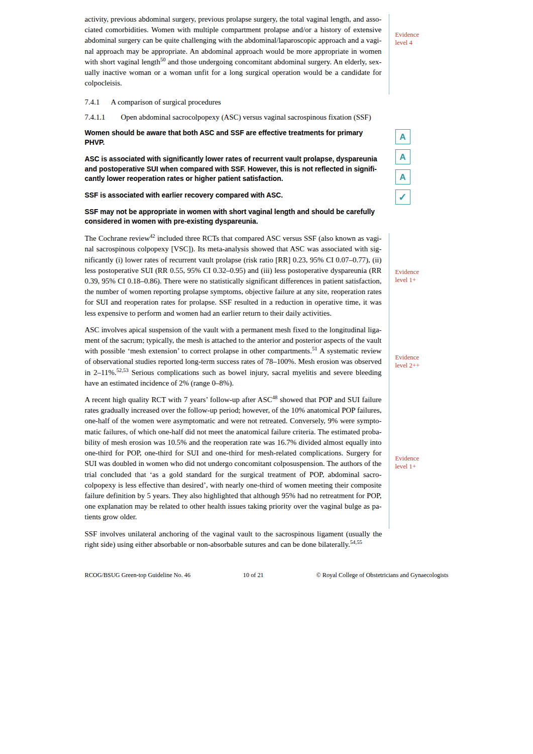activity, previous abdominal surgery, previous prolapse surgery, the total vaginal length, and associated comorbidities. Women with multiple compartment prolapse and/or a history of extensive abdominal surgery can be quite challenging with the abdominal/laparoscopic approach and a vaginal approach may be appropriate. An abdominal approach would be more appropriate in women with short vaginal length50 and those undergoing concomitant abdominal surgery. An elderly, sexually inactive woman or a woman unfit for a long surgical operation would be a candidate for colpocleisis.
Evidence
level 4
7.4.1 A comparison of surgical procedures
7.4.1.1 Open abdominal sacrocolpopexy (ASC) versus vaginal sacrospinous fixation (SSF)
Women should be aware that both ASC and SSF are effective treatments for primary PHVP.
ASC is associated with significantly lower rates of recurrent vault prolapse, dyspareunia and postoperative SUI when compared with SSF. However, this is not reflected in significantly lower reoperation rates or higher patient satisfaction.
SSF is associated with earlier recovery compared with ASC.
SSF may not be appropriate in women with short vaginal length and should be carefully considered in women with pre-existing dyspareunia.
A
A
A
✓
The Cochrane review42 included three RCTs that compared ASC versus SSF (also known as vaginal sacrospinous colpopexy [VSC]). Its meta-analysis showed that ASC was associated with significantly (i) lower rates of recurrent vault prolapse (risk ratio [RR] 0.23, 95% CI 0.07–0.77), (ii) less postoperative SUI (RR 0.55, 95% CI 0.32–0.95) and (iii) less postoperative dyspareunia (RR 0.39, 95% CI 0.18–0.86). There were no statistically significant differences in patient satisfaction, the number of women reporting prolapse symptoms, objective failure at any site, reoperation rates for SUI and reoperation rates for prolapse. SSF resulted in a reduction in operative time, it was less expensive to perform and women had an earlier return to their daily activities.
Evidence
level 1+
ASC involves apical suspension of the vault with a permanent mesh fixed to the longitudinal ligament of the sacrum; typically, the mesh is attached to the anterior and posterior aspects of the vault with possible ‘mesh extension’ to correct prolapse in other compartments.51 A systematic review of observational studies reported long-term success rates of 78–100%. Mesh erosion was observed in 2–11%.52,53 Serious complications such as bowel injury, sacral myelitis and severe bleeding have an estimated incidence of 2% (range 0–8%).
Evidence
level 2++
A recent high quality RCT with 7 years’ follow-up after ASC48 showed that POP and SUI failure rates gradually increased over the follow-up period; however, of the 10% anatomical POP failures, one-half of the women were asymptomatic and were not retreated. Conversely, 9% were symptomatic failures, of which one-half did not meet the anatomical failure criteria. The estimated probability of mesh erosion was 10.5% and the reoperation rate was 16.7% divided almost equally into one-third for POP, one-third for SUI and one-third for mesh-related complications. Surgery for SUI was doubled in women who did not undergo concomitant colposuspension. The authors of the trial concluded that ‘as a gold standard for the surgical treatment of POP, abdominal sacrocolpopexy is less effective than desired’, with nearly one-third of women meeting their composite failure definition by 5 years. They also highlighted that although 95% had no retreatment for POP, one explanation may be related to other health issues taking priority over the vaginal bulge as patients grow older.
Evidence
level 1+
SSF involves unilateral anchoring of the vaginal vault to the sacrospinous ligament (usually the right side) using either absorbable or non-absorbable sutures and can be done bilaterally.54,55
RCOG/BSUG Green-top Guideline No. 46
10 of 21
© Royal College of Obstetricians and Gynaecologists